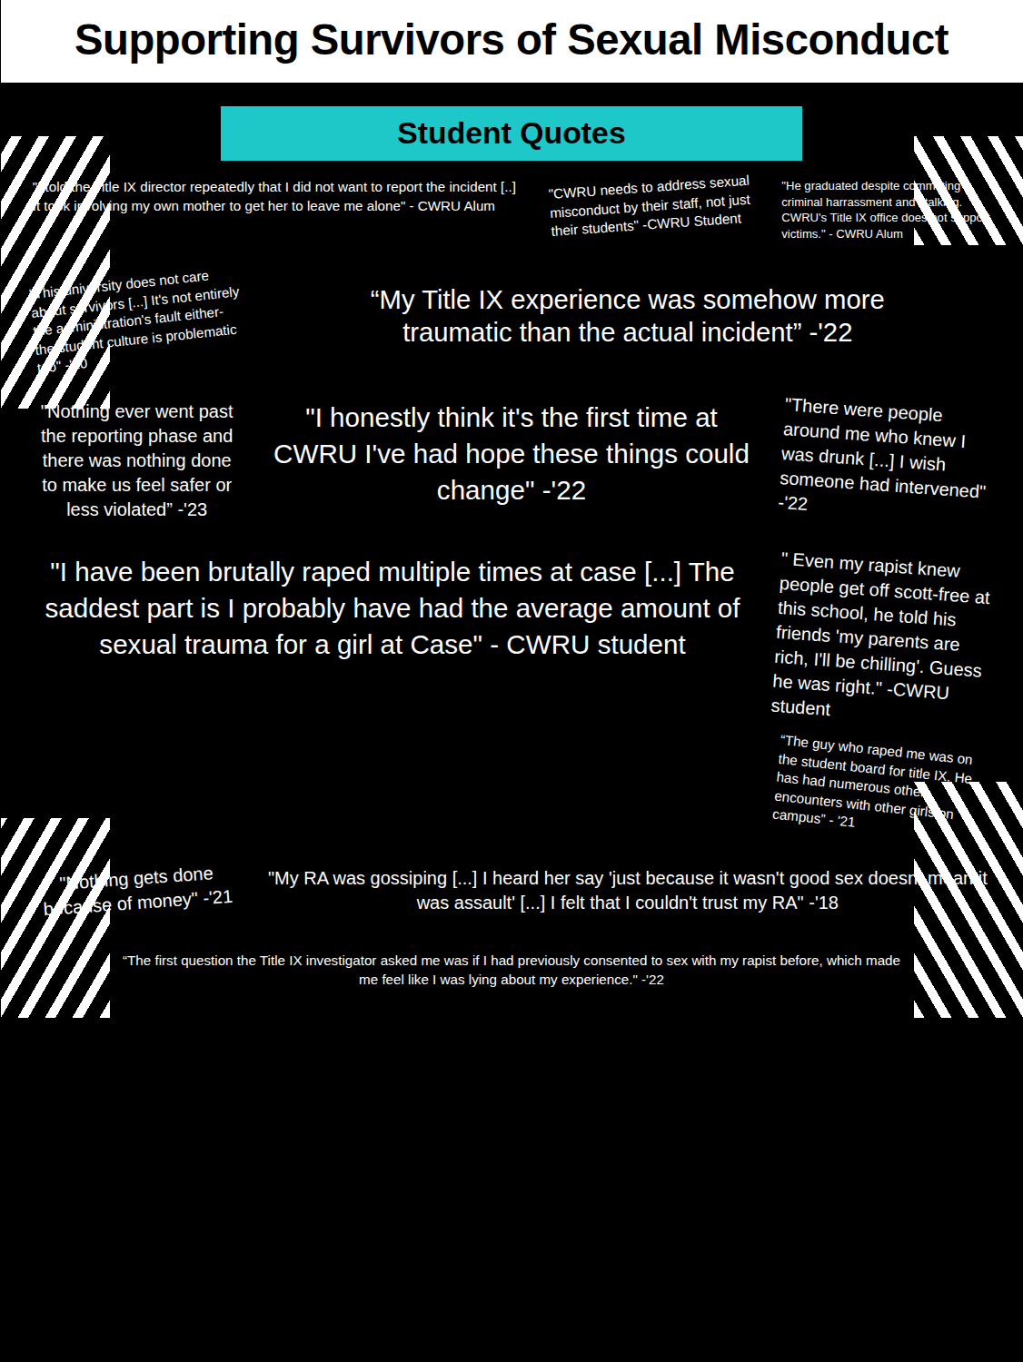Supporting Survivors of Sexual Misconduct
Student Quotes
"I told the Title IX director repeatedly that I did not want to report the incident [..] It took involving my own mother to get her to leave me alone" - CWRU Alum
"CWRU needs to address sexual misconduct by their staff, not just their students" -CWRU Student
"He graduated despite committing criminal harrassment and stalking. CWRU's Title IX office does not support victims." - CWRU Alum
"This university does not care about survivors [...] It's not entirely the administration's fault either- the student culture is problematic too" -'20
“My Title IX experience was somehow more traumatic than the actual incident” -'22
"Nothing ever went past the reporting phase and there was nothing done to make us feel safer or less violated” -'23
"I honestly think it's the first time at CWRU I've had hope these things could change" -'22
"There were people around me who knew I was drunk [...] I wish someone had intervened" -'22
"I have been brutally raped multiple times at case [...] The saddest part is I probably have had the average amount of sexual trauma for a girl at Case" - CWRU student
" Even my rapist knew people get off scott-free at this school, he told his friends 'my parents are rich, I'll be chilling'. Guess he was right." -CWRU student
“The guy who raped me was on the student board for title IX. He has had numerous other encounters with other girls on campus” - '21
"Nothing gets done because of money" -'21
"My RA was gossiping [...] I heard her say 'just because it wasn't good sex doesnt mean it was assault' [...] I felt that I couldn't trust my RA" -'18
“The first question the Title IX investigator asked me was if I had previously consented to sex with my rapist before, which made me feel like I was lying about my experience." -'22